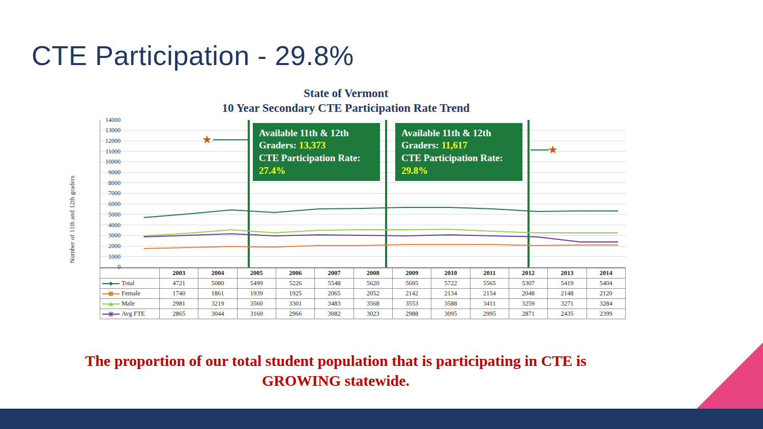CTE Participation - 29.8%
State of Vermont
10 Year Secondary CTE Participation Rate Trend
Number of 11th and 12th graders
14000 13000 12000 11000 10000 9000 8000 7000 6000 5000 4000 3000 2000 1000 0
★
★
Available 11th & 12th Graders: 13,373
CTE Participation Rate: 27.4%
Available 11th & 12th Graders: 11,617
CTE Participation Rate: 29.8%
| | 2003 | 2004 | 2005 | 2006 | 2007 | 2008 | 2009 | 2010 | 2011 | 2012 | 2013 | 2014 |
| --- | --- | --- | --- | --- | --- | --- | --- | --- | --- | --- | --- | --- |
| Total | 4721 | 5080 | 5499 | 5226 | 5548 | 5620 | 5695 | 5722 | 5565 | 5307 | 5419 | 5404 |
| Female | 1740 | 1861 | 1939 | 1925 | 2065 | 2052 | 2142 | 2134 | 2154 | 2048 | 2148 | 2120 |
| Male | 2981 | 3219 | 3560 | 3301 | 3483 | 3568 | 3553 | 3588 | 3411 | 3259 | 3271 | 3284 |
| Avg FTE | 2865 | 3044 | 3160 | 2966 | 3082 | 3023 | 2988 | 3095 | 2995 | 2871 | 2435 | 2399 |
The proportion of our total student population that is participating in CTE is GROWING statewide.